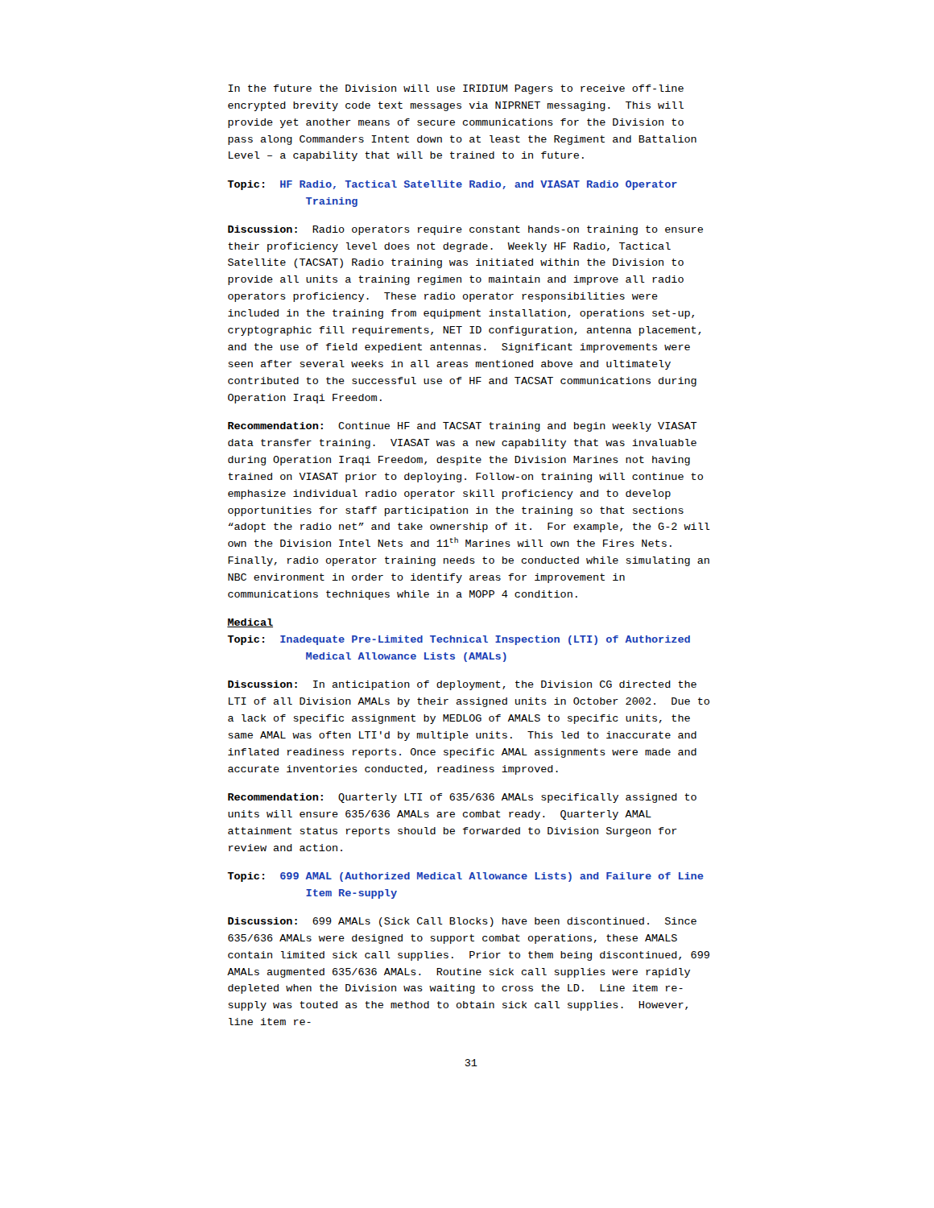In the future the Division will use IRIDIUM Pagers to receive off-line encrypted brevity code text messages via NIPRNET messaging. This will provide yet another means of secure communications for the Division to pass along Commanders Intent down to at least the Regiment and Battalion Level – a capability that will be trained to in future.
Topic: HF Radio, Tactical Satellite Radio, and VIASAT Radio Operator
Training
Discussion: Radio operators require constant hands-on training to ensure their proficiency level does not degrade. Weekly HF Radio, Tactical Satellite (TACSAT) Radio training was initiated within the Division to provide all units a training regimen to maintain and improve all radio operators proficiency. These radio operator responsibilities were included in the training from equipment installation, operations set-up, cryptographic fill requirements, NET ID configuration, antenna placement, and the use of field expedient antennas. Significant improvements were seen after several weeks in all areas mentioned above and ultimately contributed to the successful use of HF and TACSAT communications during Operation Iraqi Freedom.
Recommendation: Continue HF and TACSAT training and begin weekly VIASAT data transfer training. VIASAT was a new capability that was invaluable during Operation Iraqi Freedom, despite the Division Marines not having trained on VIASAT prior to deploying. Follow-on training will continue to emphasize individual radio operator skill proficiency and to develop opportunities for staff participation in the training so that sections “adopt the radio net” and take ownership of it. For example, the G-2 will own the Division Intel Nets and 11th Marines will own the Fires Nets. Finally, radio operator training needs to be conducted while simulating an NBC environment in order to identify areas for improvement in communications techniques while in a MOPP 4 condition.
Medical
Topic: Inadequate Pre-Limited Technical Inspection (LTI) of Authorized
Medical Allowance Lists (AMALs)
Discussion: In anticipation of deployment, the Division CG directed the LTI of all Division AMALs by their assigned units in October 2002. Due to a lack of specific assignment by MEDLOG of AMALS to specific units, the same AMAL was often LTI'd by multiple units. This led to inaccurate and inflated readiness reports. Once specific AMAL assignments were made and accurate inventories conducted, readiness improved.
Recommendation: Quarterly LTI of 635/636 AMALs specifically assigned to units will ensure 635/636 AMALs are combat ready. Quarterly AMAL attainment status reports should be forwarded to Division Surgeon for review and action.
Topic: 699 AMAL (Authorized Medical Allowance Lists) and Failure of Line
Item Re-supply
Discussion: 699 AMALs (Sick Call Blocks) have been discontinued. Since 635/636 AMALs were designed to support combat operations, these AMALS contain limited sick call supplies. Prior to them being discontinued, 699 AMALs augmented 635/636 AMALs. Routine sick call supplies were rapidly depleted when the Division was waiting to cross the LD. Line item re-supply was touted as the method to obtain sick call supplies. However, line item re-
31